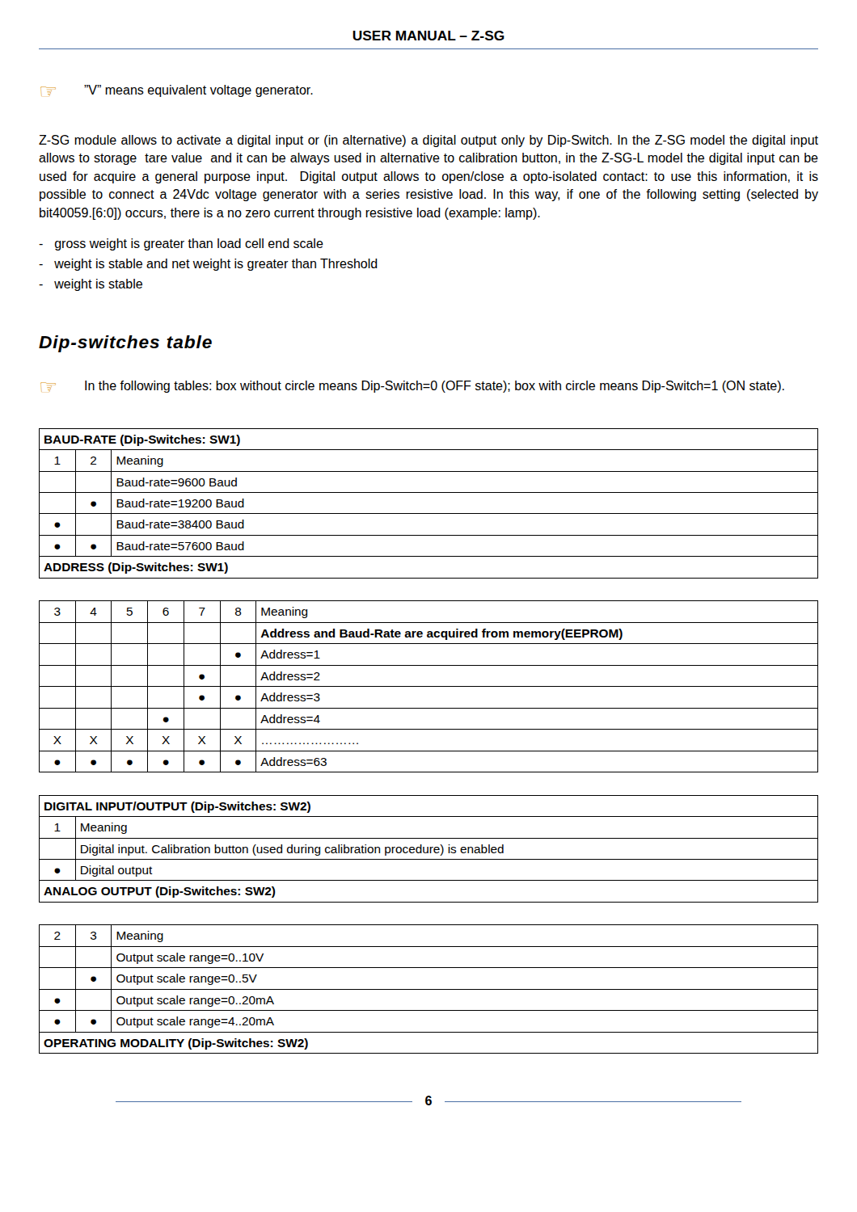USER MANUAL – Z-SG
☞ ”V” means equivalent voltage generator.
Z-SG module allows to activate a digital input or (in alternative) a digital output only by Dip-Switch. In the Z-SG model the digital input allows to storage tare value and it can be always used in alternative to calibration button, in the Z-SG-L model the digital input can be used for acquire a general purpose input. Digital output allows to open/close a opto-isolated contact: to use this information, it is possible to connect a 24Vdc voltage generator with a series resistive load. In this way, if one of the following setting (selected by bit40059.[6:0]) occurs, there is a no zero current through resistive load (example: lamp).
gross weight is greater than load cell end scale
weight is stable and net weight is greater than Threshold
weight is stable
Dip-switches table
☞ In the following tables: box without circle means Dip-Switch=0 (OFF state); box with circle means Dip-Switch=1 (ON state).
| BAUD-RATE (Dip-Switches: SW1) |
| --- |
| 1 | 2 | Meaning |
| | | Baud-rate=9600 Baud |
| | ● | Baud-rate=19200 Baud |
| ● | | Baud-rate=38400 Baud |
| ● | ● | Baud-rate=57600 Baud |
| ADDRESS (Dip-Switches: SW1) |
| 3 | 4 | 5 | 6 | 7 | 8 | Meaning |
| | | | | | | Address and Baud-Rate are acquired from memory(EEPROM) |
| | | | | | ● | Address=1 |
| | | | | ● | | Address=2 |
| | | | | ● | ● | Address=3 |
| | | | ● | | | Address=4 |
| X | X | X | X | X | X | …………………… |
| ● | ● | ● | ● | ● | ● | Address=63 |
| DIGITAL INPUT/OUTPUT (Dip-Switches: SW2) |
| --- |
| 1 | Meaning |
| | Digital input. Calibration button (used during calibration procedure) is enabled |
| ● | Digital output |
| ANALOG OUTPUT (Dip-Switches: SW2) |
| 2 | 3 | Meaning |
| | | Output scale range=0..10V |
| | ● | Output scale range=0..5V |
| ● | | Output scale range=0..20mA |
| ● | ● | Output scale range=4..20mA |
| OPERATING MODALITY (Dip-Switches: SW2) |
6